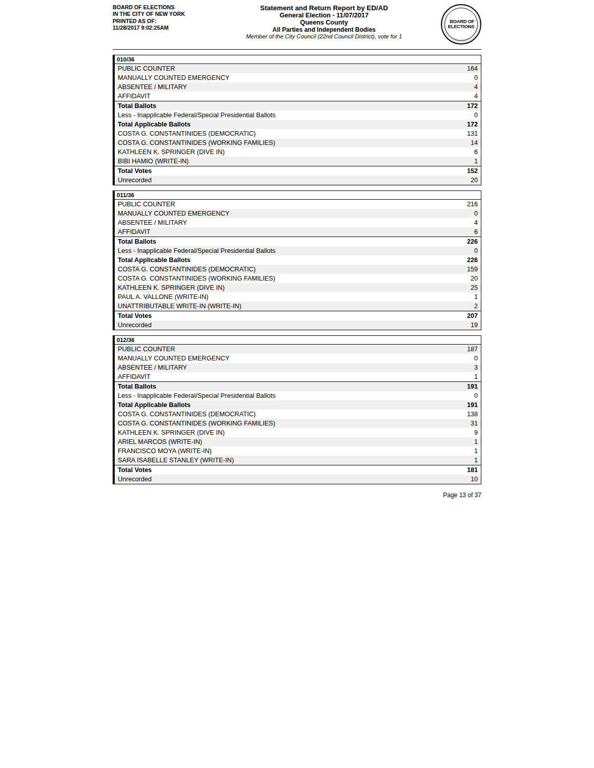BOARD OF ELECTIONS
IN THE CITY OF NEW YORK
PRINTED AS OF:
11/28/2017 9:02:25AM
Statement and Return Report by ED/AD
General Election - 11/07/2017
Queens County
All Parties and Independent Bodies
Member of the City Council (22nd Council District), vote for 1
BOARD OF
ELECTIONS
010/36
| PUBLIC COUNTER | 164 |
| MANUALLY COUNTED EMERGENCY | 0 |
| ABSENTEE / MILITARY | 4 |
| AFFIDAVIT | 4 |
| Total Ballots | 172 |
| Less - Inapplicable Federal/Special Presidential Ballots | 0 |
| Total Applicable Ballots | 172 |
| COSTA G. CONSTANTINIDES (DEMOCRATIC) | 131 |
| COSTA G. CONSTANTINIDES (WORKING FAMILIES) | 14 |
| KATHLEEN K. SPRINGER (DIVE IN) | 6 |
| BIBI HAMIO (WRITE-IN) | 1 |
| Total Votes | 152 |
| Unrecorded | 20 |
011/36
| PUBLIC COUNTER | 216 |
| MANUALLY COUNTED EMERGENCY | 0 |
| ABSENTEE / MILITARY | 4 |
| AFFIDAVIT | 6 |
| Total Ballots | 226 |
| Less - Inapplicable Federal/Special Presidential Ballots | 0 |
| Total Applicable Ballots | 226 |
| COSTA G. CONSTANTINIDES (DEMOCRATIC) | 159 |
| COSTA G. CONSTANTINIDES (WORKING FAMILIES) | 20 |
| KATHLEEN K. SPRINGER (DIVE IN) | 25 |
| PAUL A. VALLONE (WRITE-IN) | 1 |
| UNATTRIBUTABLE WRITE-IN (WRITE-IN) | 2 |
| Total Votes | 207 |
| Unrecorded | 19 |
012/36
| PUBLIC COUNTER | 187 |
| MANUALLY COUNTED EMERGENCY | 0 |
| ABSENTEE / MILITARY | 3 |
| AFFIDAVIT | 1 |
| Total Ballots | 191 |
| Less - Inapplicable Federal/Special Presidential Ballots | 0 |
| Total Applicable Ballots | 191 |
| COSTA G. CONSTANTINIDES (DEMOCRATIC) | 138 |
| COSTA G. CONSTANTINIDES (WORKING FAMILIES) | 31 |
| KATHLEEN K. SPRINGER (DIVE IN) | 9 |
| ARIEL MARCOS (WRITE-IN) | 1 |
| FRANCISCO MOYA (WRITE-IN) | 1 |
| SARA ISABELLE STANLEY (WRITE-IN) | 1 |
| Total Votes | 181 |
| Unrecorded | 10 |
Page 13 of 37